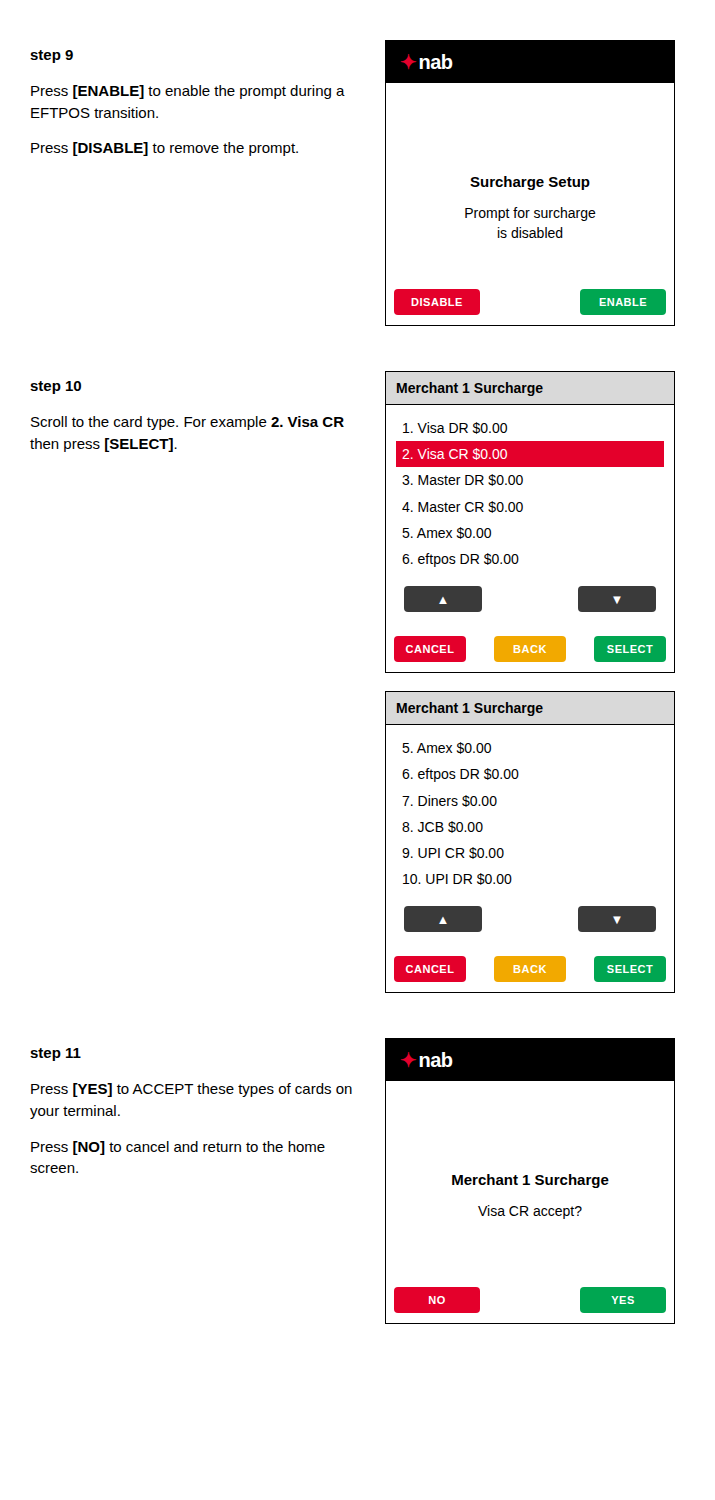step 9
Press [ENABLE] to enable the prompt during a EFTPOS transition.
Press [DISABLE] to remove the prompt.
✦nab
Surcharge Setup
Prompt for surcharge
is disabled
DISABLE
ENABLE
step 10
Scroll to the card type. For example 2. Visa CR then press [SELECT].
Merchant 1 Surcharge
1. Visa DR $0.00
2. Visa CR $0.00
3. Master DR $0.00
4. Master CR $0.00
5. Amex $0.00
6. eftpos DR $0.00
▲
▼
CANCEL
BACK
SELECT
Merchant 1 Surcharge
5. Amex $0.00
6. eftpos DR $0.00
7. Diners $0.00
8. JCB $0.00
9. UPI CR $0.00
10. UPI DR $0.00
▲
▼
CANCEL
BACK
SELECT
step 11
Press [YES] to ACCEPT these types of cards on your terminal.
Press [NO] to cancel and return to the home screen.
✦nab
Merchant 1 Surcharge
Visa CR accept?
NO
YES